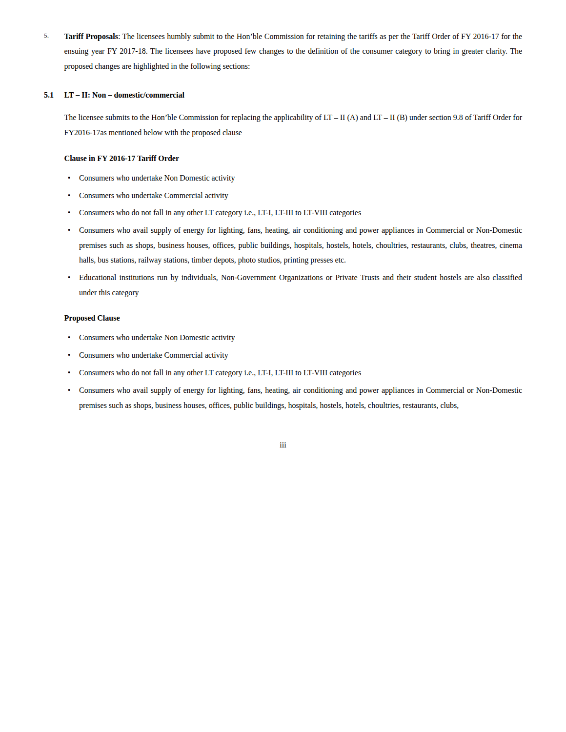5. Tariff Proposals: The licensees humbly submit to the Hon’ble Commission for retaining the tariffs as per the Tariff Order of FY 2016-17 for the ensuing year FY 2017-18. The licensees have proposed few changes to the definition of the consumer category to bring in greater clarity. The proposed changes are highlighted in the following sections:
5.1 LT – II: Non – domestic/commercial
The licensee submits to the Hon’ble Commission for replacing the applicability of LT – II (A) and LT – II (B) under section 9.8 of Tariff Order for FY2016-17as mentioned below with the proposed clause
Clause in FY 2016-17 Tariff Order
Consumers who undertake Non Domestic activity
Consumers who undertake Commercial activity
Consumers who do not fall in any other LT category i.e., LT-I, LT-III to LT-VIII categories
Consumers who avail supply of energy for lighting, fans, heating, air conditioning and power appliances in Commercial or Non-Domestic premises such as shops, business houses, offices, public buildings, hospitals, hostels, hotels, choultries, restaurants, clubs, theatres, cinema halls, bus stations, railway stations, timber depots, photo studios, printing presses etc.
Educational institutions run by individuals, Non-Government Organizations or Private Trusts and their student hostels are also classified under this category
Proposed Clause
Consumers who undertake Non Domestic activity
Consumers who undertake Commercial activity
Consumers who do not fall in any other LT category i.e., LT-I, LT-III to LT-VIII categories
Consumers who avail supply of energy for lighting, fans, heating, air conditioning and power appliances in Commercial or Non-Domestic premises such as shops, business houses, offices, public buildings, hospitals, hostels, hotels, choultries, restaurants, clubs,
iii